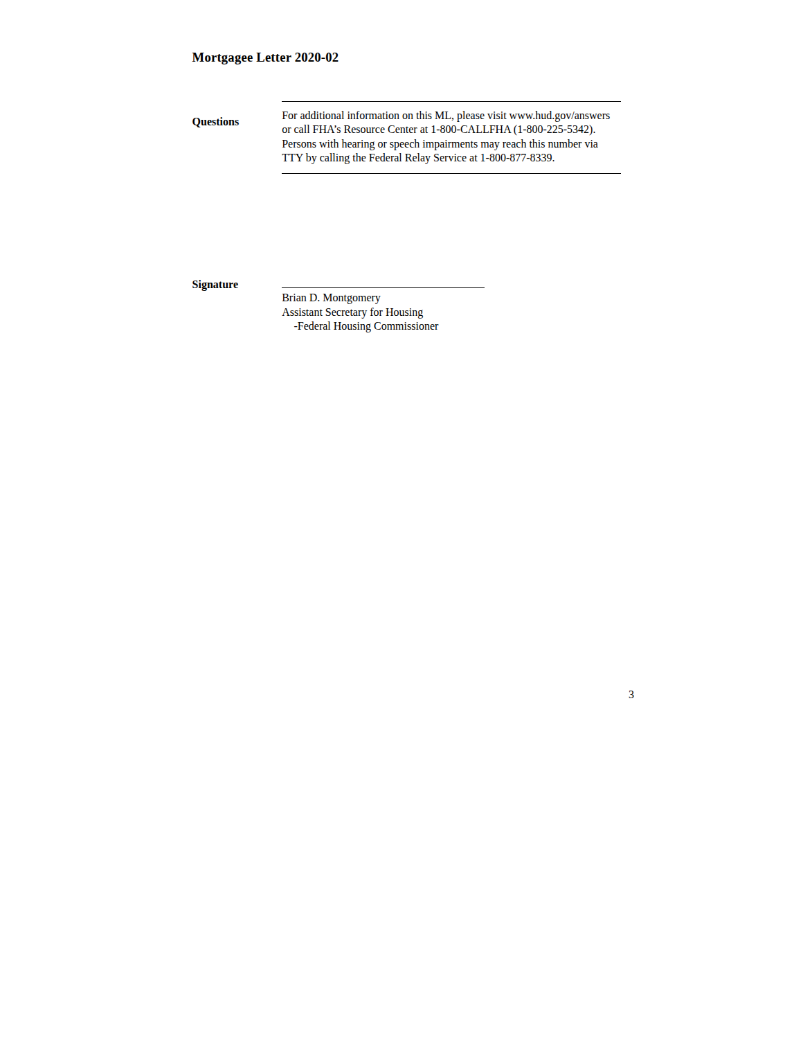Mortgagee Letter 2020-02
Questions
For additional information on this ML, please visit www.hud.gov/answers or call FHA’s Resource Center at 1-800-CALLFHA (1-800-225-5342). Persons with hearing or speech impairments may reach this number via TTY by calling the Federal Relay Service at 1-800-877-8339.
Signature
Brian D. Montgomery
Assistant Secretary for Housing
-Federal Housing Commissioner
3